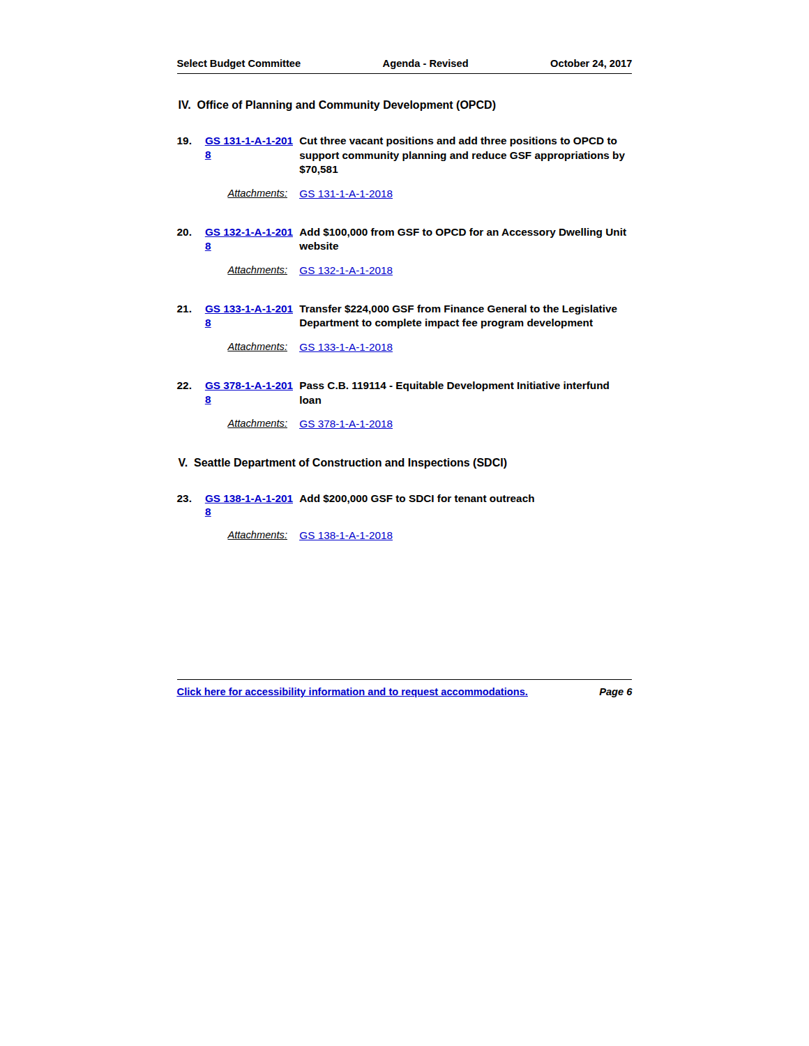Select Budget Committee
Agenda - Revised
October 24, 2017
IV. Office of Planning and Community Development (OPCD)
19.
GS 131-1-A-1-2018
Cut three vacant positions and add three positions to OPCD to support community planning and reduce GSF appropriations by $70,581
Attachments:
GS 131-1-A-1-2018
20.
GS 132-1-A-1-2018
Add $100,000 from GSF to OPCD for an Accessory Dwelling Unit website
Attachments:
GS 132-1-A-1-2018
21.
GS 133-1-A-1-2018
Transfer $224,000 GSF from Finance General to the Legislative Department to complete impact fee program development
Attachments:
GS 133-1-A-1-2018
22.
GS 378-1-A-1-2018
Pass C.B. 119114 - Equitable Development Initiative interfund loan
Attachments:
GS 378-1-A-1-2018
V. Seattle Department of Construction and Inspections (SDCI)
23.
GS 138-1-A-1-2018
Add $200,000 GSF to SDCI for tenant outreach
Attachments:
GS 138-1-A-1-2018
Click here for accessibility information and to request accommodations.
Page 6